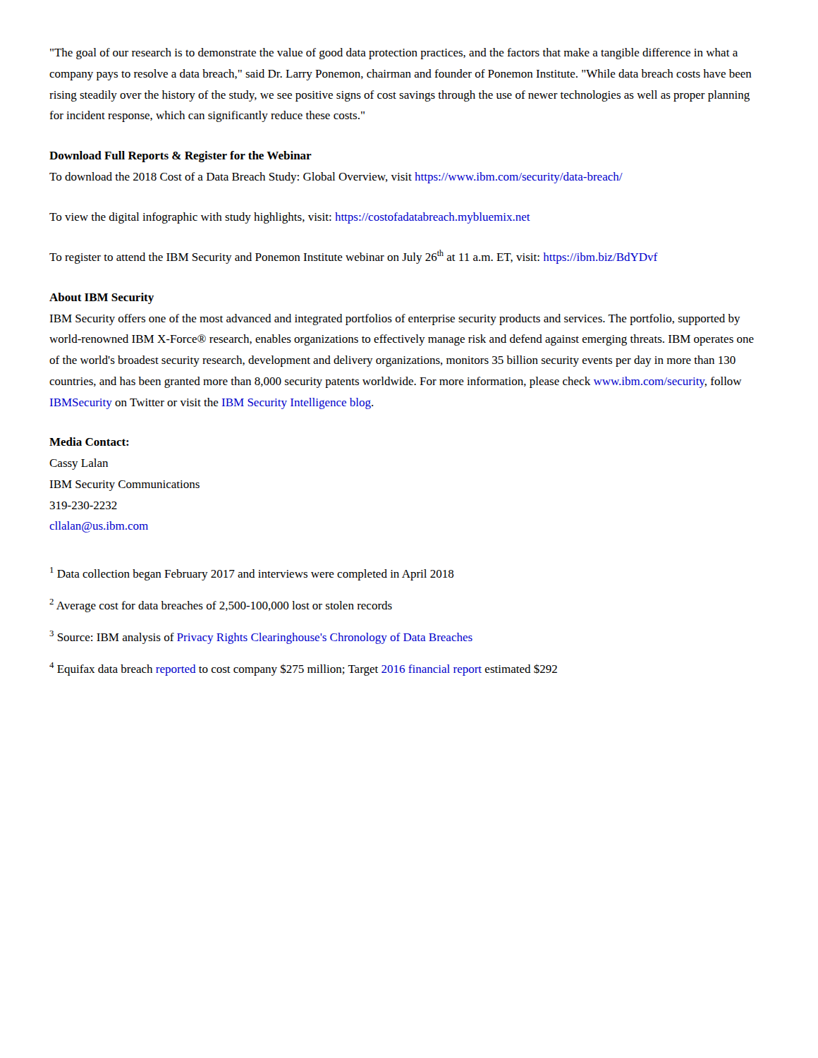"The goal of our research is to demonstrate the value of good data protection practices, and the factors that make a tangible difference in what a company pays to resolve a data breach," said Dr. Larry Ponemon, chairman and founder of Ponemon Institute. "While data breach costs have been rising steadily over the history of the study, we see positive signs of cost savings through the use of newer technologies as well as proper planning for incident response, which can significantly reduce these costs."
Download Full Reports & Register for the Webinar
To download the 2018 Cost of a Data Breach Study: Global Overview, visit https://www.ibm.com/security/data-breach/
To view the digital infographic with study highlights, visit: https://costofadatabreach.mybluemix.net
To register to attend the IBM Security and Ponemon Institute webinar on July 26th at 11 a.m. ET, visit: https://ibm.biz/BdYDvf
About IBM Security
IBM Security offers one of the most advanced and integrated portfolios of enterprise security products and services. The portfolio, supported by world-renowned IBM X-Force® research, enables organizations to effectively manage risk and defend against emerging threats. IBM operates one of the world's broadest security research, development and delivery organizations, monitors 35 billion security events per day in more than 130 countries, and has been granted more than 8,000 security patents worldwide. For more information, please check www.ibm.com/security, follow IBMSecurity on Twitter or visit the IBM Security Intelligence blog.
Media Contact:
Cassy Lalan
IBM Security Communications
319-230-2232
cllalan@us.ibm.com
1 Data collection began February 2017 and interviews were completed in April 2018
2 Average cost for data breaches of 2,500-100,000 lost or stolen records
3 Source: IBM analysis of Privacy Rights Clearinghouse's Chronology of Data Breaches
4 Equifax data breach reported to cost company $275 million; Target 2016 financial report estimated $292